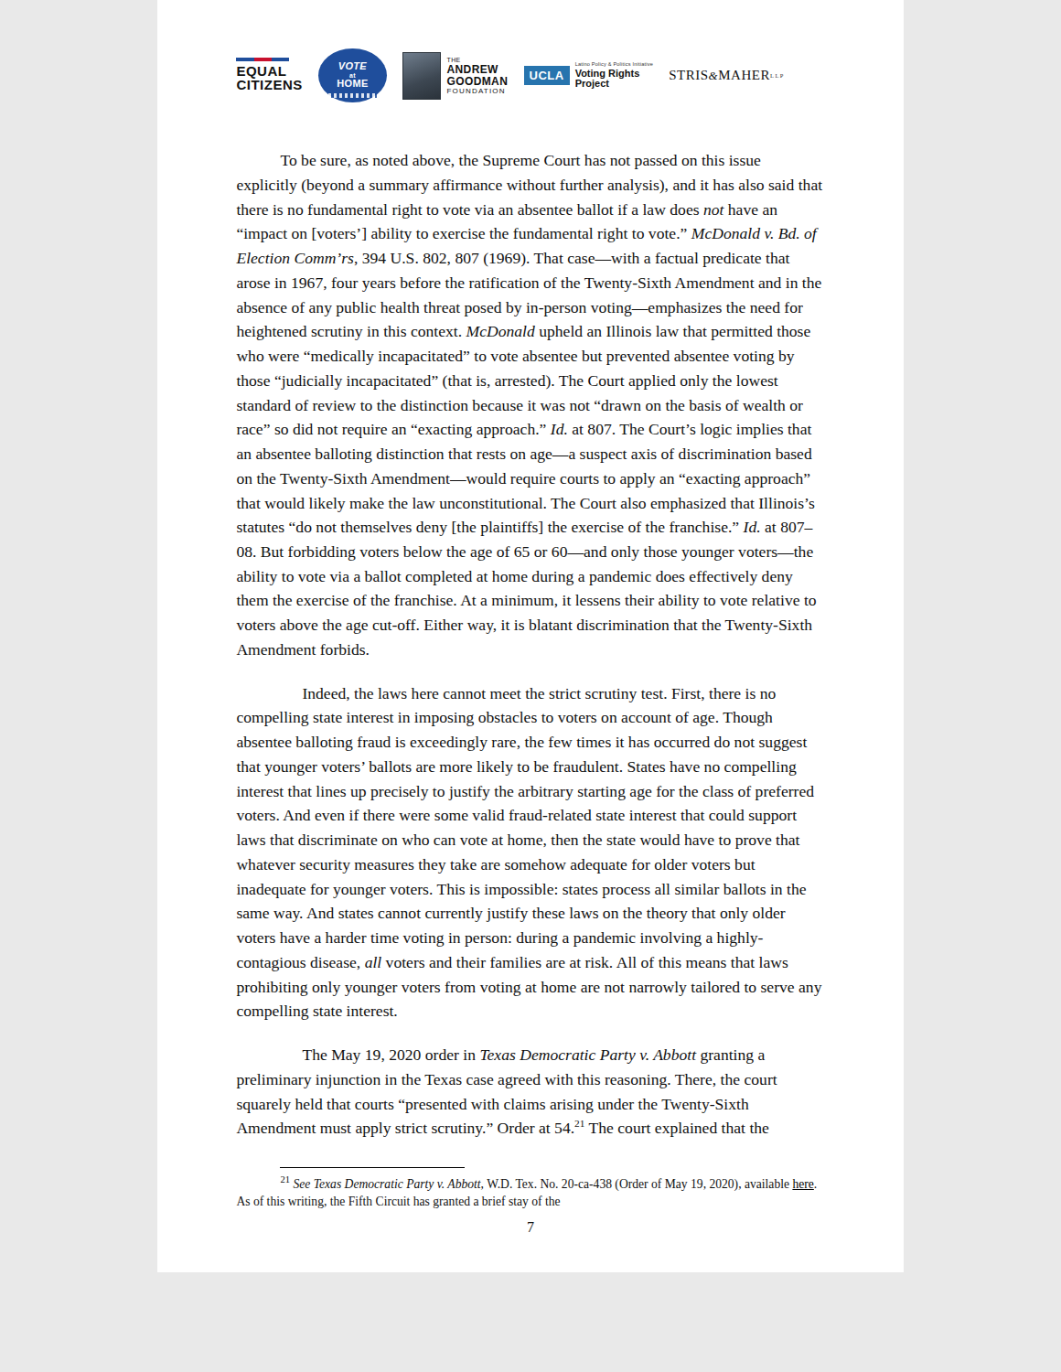EQUAL
CITIZENS
VOTE at HOME
THE
ANDREW
GOODMAN
FOUNDATION
UCLA Latino Policy & Politics Initiative Voting Rights Project
STRIS&MAHER
LLP
To be sure, as noted above, the Supreme Court has not passed on this issue explicitly (beyond a summary affirmance without further analysis), and it has also said that there is no fundamental right to vote via an absentee ballot if a law does not have an “impact on [voters’] ability to exercise the fundamental right to vote.” McDonald v. Bd. of Election Comm’rs, 394 U.S. 802, 807 (1969). That case—with a factual predicate that arose in 1967, four years before the ratification of the Twenty-Sixth Amendment and in the absence of any public health threat posed by in-person voting—emphasizes the need for heightened scrutiny in this context. McDonald upheld an Illinois law that permitted those who were “medically incapacitated” to vote absentee but prevented absentee voting by those “judicially incapacitated” (that is, arrested). The Court applied only the lowest standard of review to the distinction because it was not “drawn on the basis of wealth or race” so did not require an “exacting approach.” Id. at 807. The Court’s logic implies that an absentee balloting distinction that rests on age—a suspect axis of discrimination based on the Twenty-Sixth Amendment—would require courts to apply an “exacting approach” that would likely make the law unconstitutional. The Court also emphasized that Illinois’s statutes “do not themselves deny [the plaintiffs] the exercise of the franchise.” Id. at 807–08. But forbidding voters below the age of 65 or 60—and only those younger voters—the ability to vote via a ballot completed at home during a pandemic does effectively deny them the exercise of the franchise. At a minimum, it lessens their ability to vote relative to voters above the age cut-off. Either way, it is blatant discrimination that the Twenty-Sixth Amendment forbids.
Indeed, the laws here cannot meet the strict scrutiny test. First, there is no compelling state interest in imposing obstacles to voters on account of age. Though absentee balloting fraud is exceedingly rare, the few times it has occurred do not suggest that younger voters’ ballots are more likely to be fraudulent. States have no compelling interest that lines up precisely to justify the arbitrary starting age for the class of preferred voters. And even if there were some valid fraud-related state interest that could support laws that discriminate on who can vote at home, then the state would have to prove that whatever security measures they take are somehow adequate for older voters but inadequate for younger voters. This is impossible: states process all similar ballots in the same way. And states cannot currently justify these laws on the theory that only older voters have a harder time voting in person: during a pandemic involving a highly-contagious disease, all voters and their families are at risk. All of this means that laws prohibiting only younger voters from voting at home are not narrowly tailored to serve any compelling state interest.
The May 19, 2020 order in Texas Democratic Party v. Abbott granting a preliminary injunction in the Texas case agreed with this reasoning. There, the court squarely held that courts “presented with claims arising under the Twenty-Sixth Amendment must apply strict scrutiny.” Order at 54.21 The court explained that the
21 See Texas Democratic Party v. Abbott, W.D. Tex. No. 20-ca-438 (Order of May 19, 2020), available here. As of this writing, the Fifth Circuit has granted a brief stay of the
7